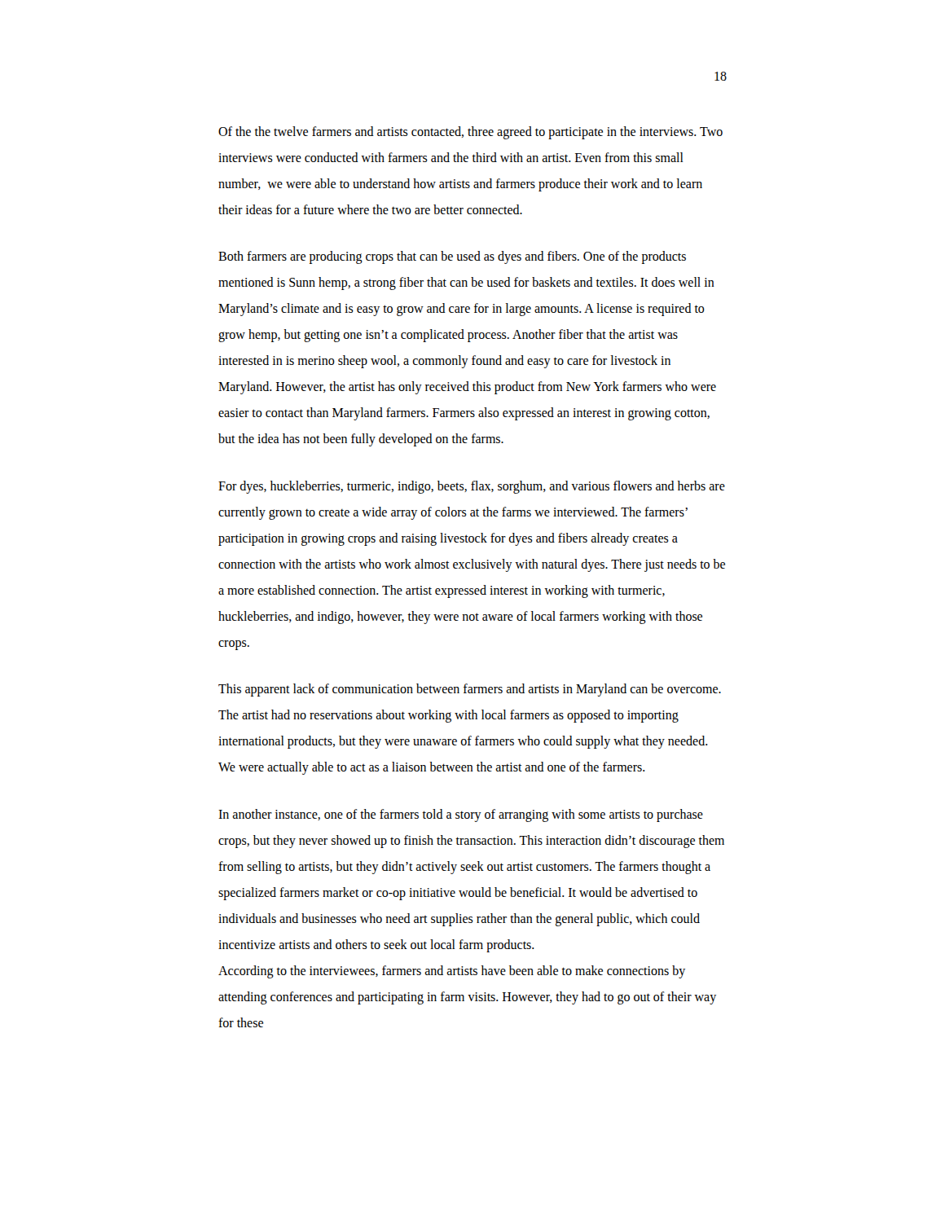18
Of the the twelve farmers and artists contacted, three agreed to participate in the interviews. Two interviews were conducted with farmers and the third with an artist. Even from this small number, we were able to understand how artists and farmers produce their work and to learn their ideas for a future where the two are better connected.
Both farmers are producing crops that can be used as dyes and fibers. One of the products mentioned is Sunn hemp, a strong fiber that can be used for baskets and textiles. It does well in Maryland’s climate and is easy to grow and care for in large amounts. A license is required to grow hemp, but getting one isn’t a complicated process. Another fiber that the artist was interested in is merino sheep wool, a commonly found and easy to care for livestock in Maryland. However, the artist has only received this product from New York farmers who were easier to contact than Maryland farmers. Farmers also expressed an interest in growing cotton, but the idea has not been fully developed on the farms.
For dyes, huckleberries, turmeric, indigo, beets, flax, sorghum, and various flowers and herbs are currently grown to create a wide array of colors at the farms we interviewed. The farmers’ participation in growing crops and raising livestock for dyes and fibers already creates a connection with the artists who work almost exclusively with natural dyes. There just needs to be a more established connection. The artist expressed interest in working with turmeric, huckleberries, and indigo, however, they were not aware of local farmers working with those crops.
This apparent lack of communication between farmers and artists in Maryland can be overcome. The artist had no reservations about working with local farmers as opposed to importing international products, but they were unaware of farmers who could supply what they needed. We were actually able to act as a liaison between the artist and one of the farmers.
In another instance, one of the farmers told a story of arranging with some artists to purchase crops, but they never showed up to finish the transaction. This interaction didn’t discourage them from selling to artists, but they didn’t actively seek out artist customers. The farmers thought a specialized farmers market or co-op initiative would be beneficial. It would be advertised to individuals and businesses who need art supplies rather than the general public, which could incentivize artists and others to seek out local farm products.
According to the interviewees, farmers and artists have been able to make connections by attending conferences and participating in farm visits. However, they had to go out of their way for these